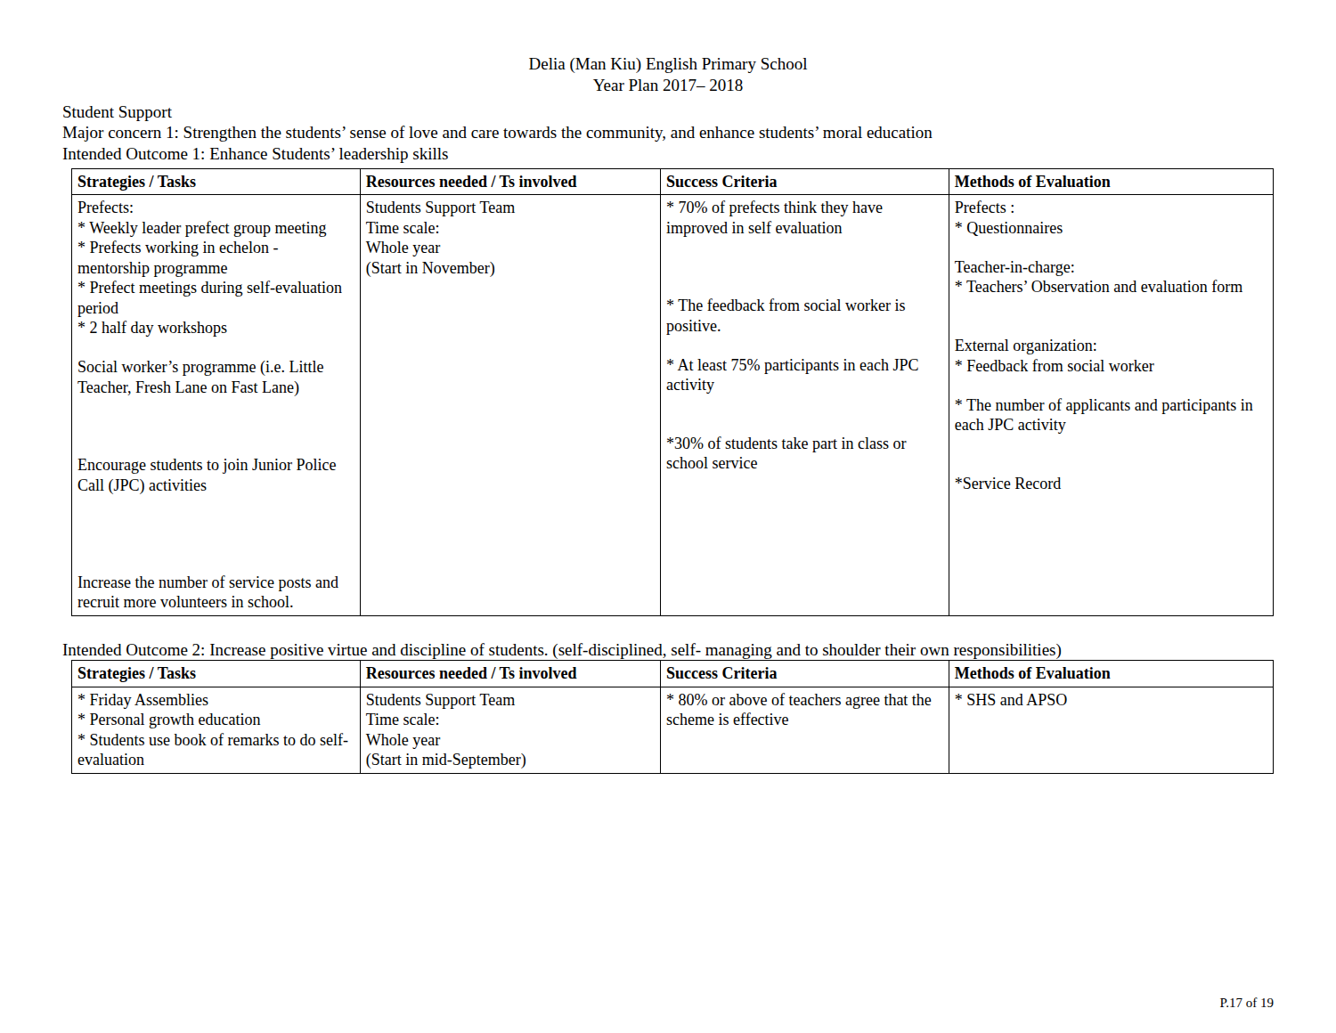Delia (Man Kiu) English Primary School
Year Plan 2017– 2018
Student Support
Major concern 1: Strengthen the students’ sense of love and care towards the community, and enhance students’ moral education
Intended Outcome 1: Enhance Students’ leadership skills
| Strategies / Tasks | Resources needed / Ts involved | Success Criteria | Methods of Evaluation |
| --- | --- | --- | --- |
| Prefects: * Weekly leader prefect group meeting * Prefects working in echelon - mentorship programme * Prefect meetings during self-evaluation period * 2 half day workshops Social worker’s programme (i.e. Little Teacher, Fresh Lane on Fast Lane) Encourage students to join Junior Police Call (JPC) activities Increase the number of service posts and recruit more volunteers in school. | Students Support Team Time scale: Whole year (Start in November) | * 70% of prefects think they have improved in self evaluation * The feedback from social worker is positive. * At least 75% participants in each JPC activity *30% of students take part in class or school service | Prefects : * Questionnaires Teacher-in-charge: * Teachers’ Observation and evaluation form External organization: * Feedback from social worker * The number of applicants and participants in each JPC activity *Service Record |
Intended Outcome 2: Increase positive virtue and discipline of students. (self-disciplined, self- managing and to shoulder their own responsibilities)
| Strategies / Tasks | Resources needed / Ts involved | Success Criteria | Methods of Evaluation |
| --- | --- | --- | --- |
| * Friday Assemblies * Personal growth education * Students use book of remarks to do self-evaluation | Students Support Team Time scale: Whole year (Start in mid-September) | * 80% or above of teachers agree that the scheme is effective | * SHS and APSO |
P.17 of 19